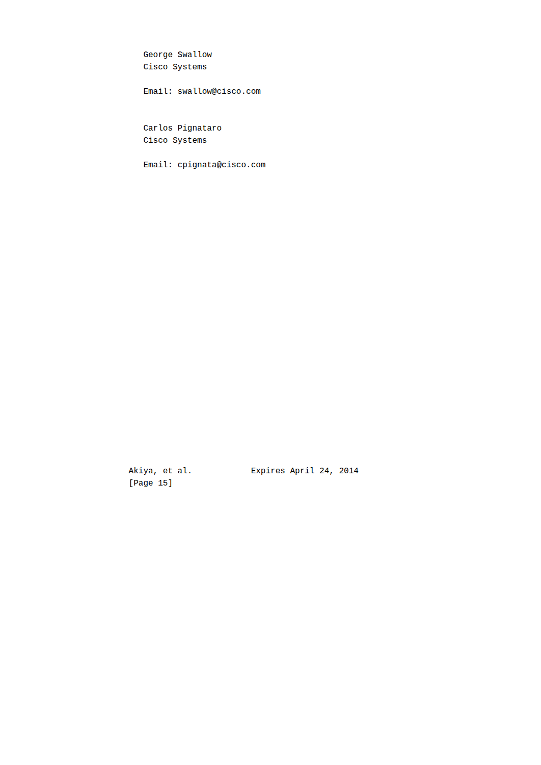George Swallow
   Cisco Systems

   Email: swallow@cisco.com


   Carlos Pignataro
   Cisco Systems

   Email: cpignata@cisco.com
Akiya, et al.            Expires April 24, 2014               [Page 15]